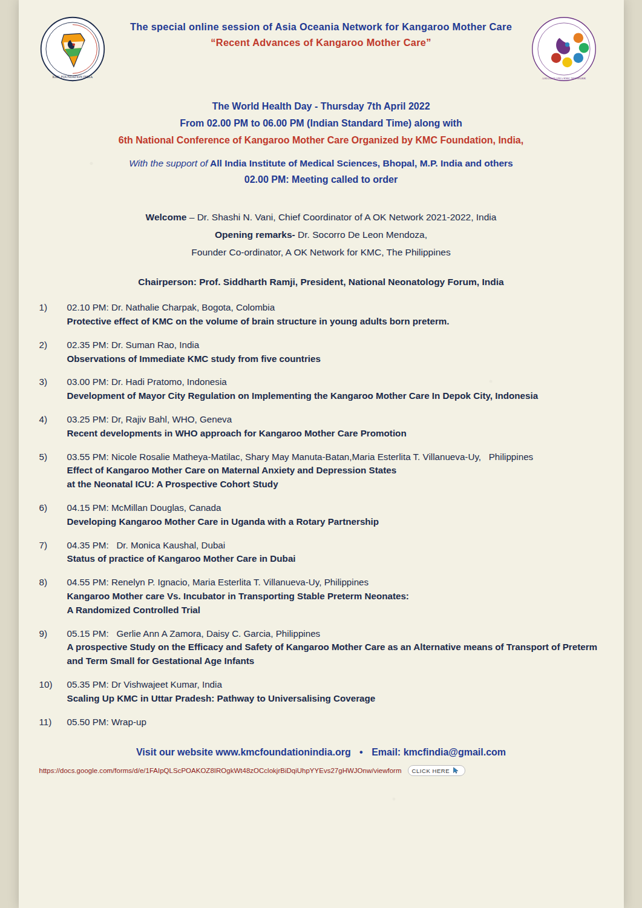KMC FOUNDATION INDIA
The special online session of Asia Oceania Network for Kangaroo Mother Care “Recent Advances of Kangaroo Mother Care”
ASIA OCEANIA KMC NETWORK
The World Health Day - Thursday 7th April 2022
From 02.00 PM to 06.00 PM (Indian Standard Time) along with
6th National Conference of Kangaroo Mother Care Organized by KMC Foundation, India,
With the support of All India Institute of Medical Sciences, Bhopal, M.P. India and others
02.00 PM: Meeting called to order
Welcome – Dr. Shashi N. Vani, Chief Coordinator of A OK Network 2021-2022, India
Opening remarks- Dr. Socorro De Leon Mendoza,
Founder Co-ordinator, A OK Network for KMC, The Philippines
Chairperson: Prof. Siddharth Ramji, President, National Neonatology Forum, India
02.10 PM: Dr. Nathalie Charpak, Bogota, Colombia Protective effect of KMC on the volume of brain structure in young adults born preterm.
02.35 PM: Dr. Suman Rao, India Observations of Immediate KMC study from five countries
03.00 PM: Dr. Hadi Pratomo, Indonesia Development of Mayor City Regulation on Implementing the Kangaroo Mother Care In Depok City, Indonesia
03.25 PM: Dr, Rajiv Bahl, WHO, Geneva Recent developments in WHO approach for Kangaroo Mother Care Promotion
03.55 PM: Nicole Rosalie Matheya-Matilac, Shary May Manuta-Batan,Maria Esterlita T. Villanueva-Uy, Philippines Effect of Kangaroo Mother Care on Maternal Anxiety and Depression States
at the Neonatal ICU: A Prospective Cohort Study
04.15 PM: McMillan Douglas, Canada Developing Kangaroo Mother Care in Uganda with a Rotary Partnership
04.35 PM: Dr. Monica Kaushal, Dubai Status of practice of Kangaroo Mother Care in Dubai
04.55 PM: Renelyn P. Ignacio, Maria Esterlita T. Villanueva-Uy, Philippines Kangaroo Mother care Vs. Incubator in Transporting Stable Preterm Neonates:
A Randomized Controlled Trial
05.15 PM: Gerlie Ann A Zamora, Daisy C. Garcia, Philippines A prospective Study on the Efficacy and Safety of Kangaroo Mother Care as an Alternative means of Transport of Preterm and Term Small for Gestational Age Infants
05.35 PM: Dr Vishwajeet Kumar, India Scaling Up KMC in Uttar Pradesh: Pathway to Universalising Coverage
05.50 PM: Wrap-up
Visit our website www.kmcfoundationindia.org • Email: kmcfindia@gmail.com
https://docs.google.com/forms/d/e/1FAIpQLScPOAKOZ8IROgkWt48zOCclokjrBiDqiUhpYYEvs27gHWJOnw/viewform CLICK HERE